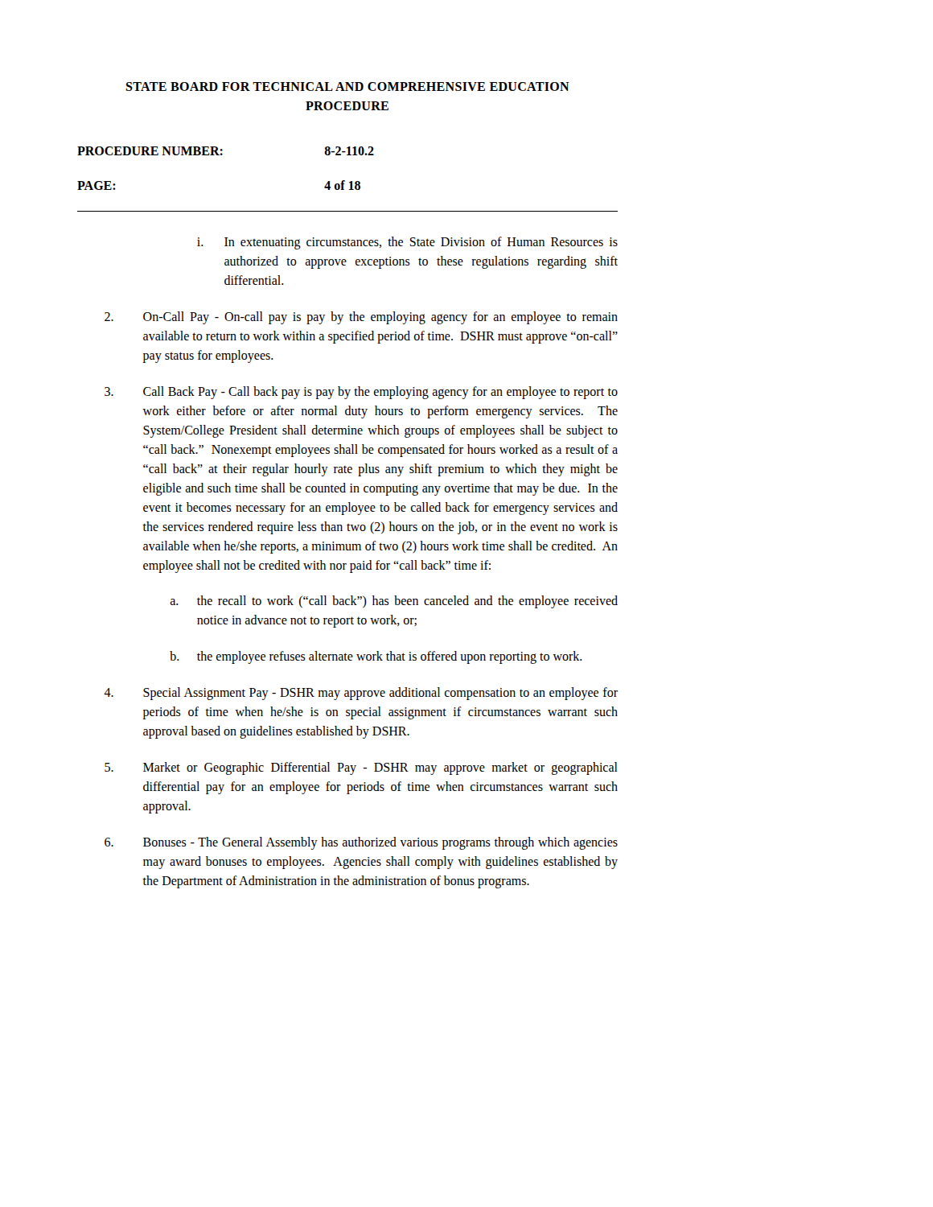STATE BOARD FOR TECHNICAL AND COMPREHENSIVE EDUCATION
PROCEDURE
PROCEDURE NUMBER:
8-2-110.2
PAGE:
4 of 18
i.
In extenuating circumstances, the State Division of Human Resources is authorized to approve exceptions to these regulations regarding shift differential.
2.
On-Call Pay - On-call pay is pay by the employing agency for an employee to remain available to return to work within a specified period of time. DSHR must approve “on-call” pay status for employees.
3.
Call Back Pay - Call back pay is pay by the employing agency for an employee to report to work either before or after normal duty hours to perform emergency services. The System/College President shall determine which groups of employees shall be subject to “call back.” Nonexempt employees shall be compensated for hours worked as a result of a “call back” at their regular hourly rate plus any shift premium to which they might be eligible and such time shall be counted in computing any overtime that may be due. In the event it becomes necessary for an employee to be called back for emergency services and the services rendered require less than two (2) hours on the job, or in the event no work is available when he/she reports, a minimum of two (2) hours work time shall be credited. An employee shall not be credited with nor paid for “call back” time if:
a.
the recall to work (“call back”) has been canceled and the employee received notice in advance not to report to work, or;
b.
the employee refuses alternate work that is offered upon reporting to work.
4.
Special Assignment Pay - DSHR may approve additional compensation to an employee for periods of time when he/she is on special assignment if circumstances warrant such approval based on guidelines established by DSHR.
5.
Market or Geographic Differential Pay - DSHR may approve market or geographical differential pay for an employee for periods of time when circumstances warrant such approval.
6.
Bonuses - The General Assembly has authorized various programs through which agencies may award bonuses to employees. Agencies shall comply with guidelines established by the Department of Administration in the administration of bonus programs.